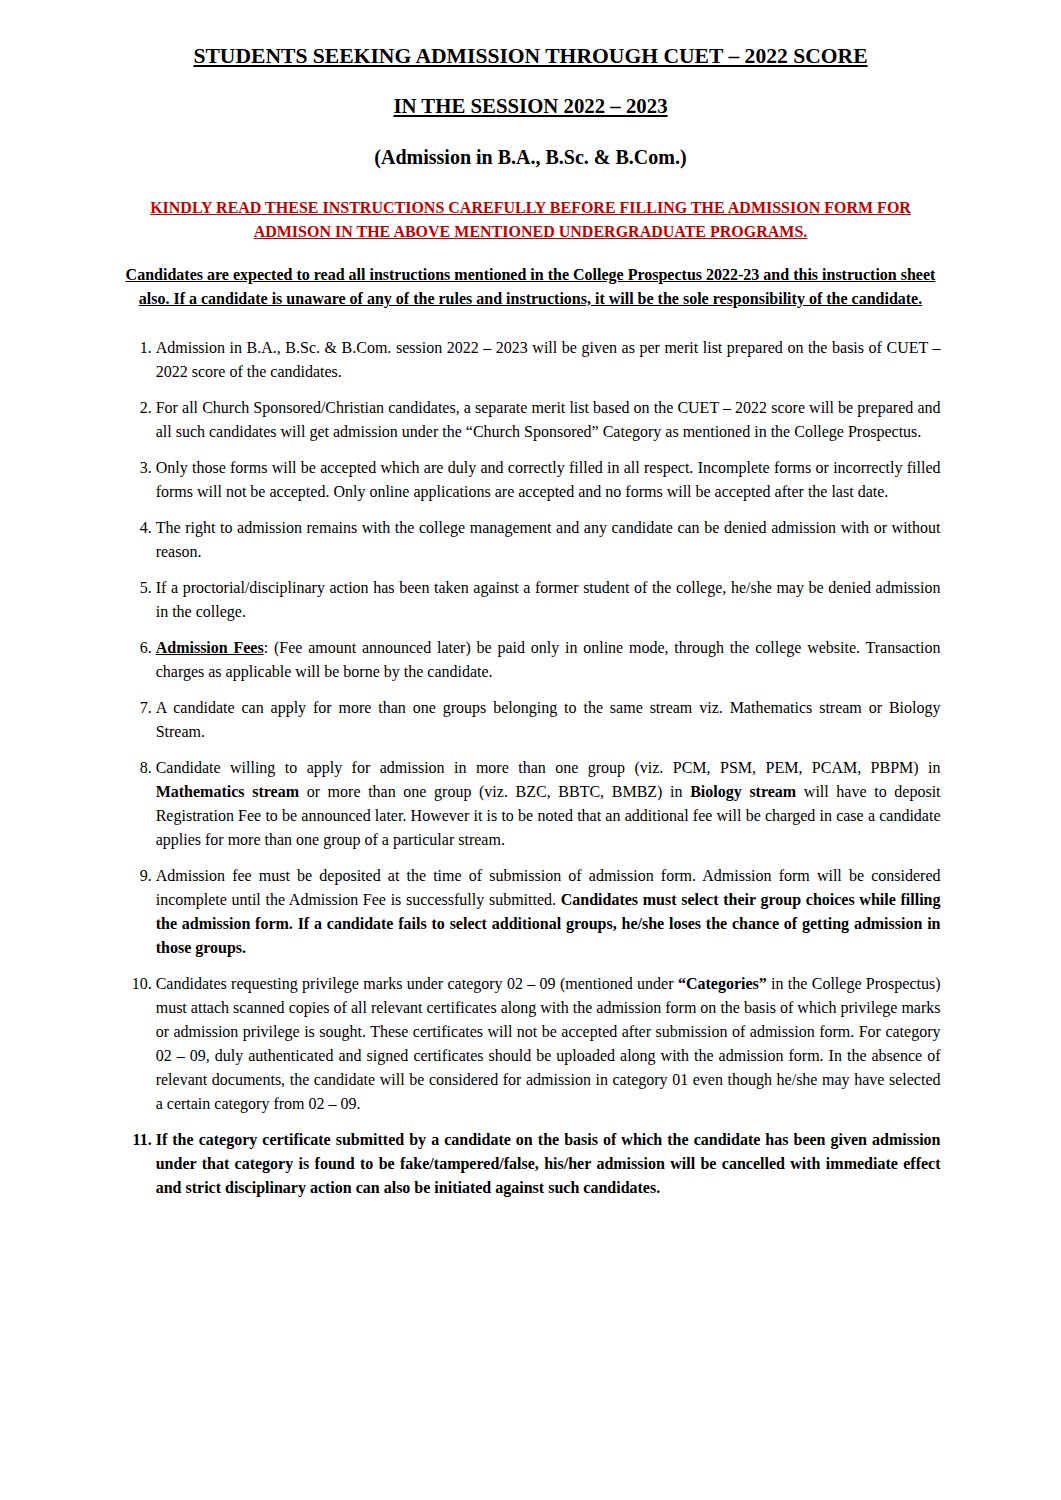STUDENTS SEEKING ADMISSION THROUGH CUET – 2022 SCORE
IN THE SESSION 2022 – 2023
(Admission in B.A., B.Sc. & B.Com.)
KINDLY READ THESE INSTRUCTIONS CAREFULLY BEFORE FILLING THE ADMISSION FORM FOR ADMISON IN THE ABOVE MENTIONED UNDERGRADUATE PROGRAMS.
Candidates are expected to read all instructions mentioned in the College Prospectus 2022-23 and this instruction sheet also. If a candidate is unaware of any of the rules and instructions, it will be the sole responsibility of the candidate.
Admission in B.A., B.Sc. & B.Com. session 2022 – 2023 will be given as per merit list prepared on the basis of CUET – 2022 score of the candidates.
For all Church Sponsored/Christian candidates, a separate merit list based on the CUET – 2022 score will be prepared and all such candidates will get admission under the “Church Sponsored” Category as mentioned in the College Prospectus.
Only those forms will be accepted which are duly and correctly filled in all respect. Incomplete forms or incorrectly filled forms will not be accepted. Only online applications are accepted and no forms will be accepted after the last date.
The right to admission remains with the college management and any candidate can be denied admission with or without reason.
If a proctorial/disciplinary action has been taken against a former student of the college, he/she may be denied admission in the college.
Admission Fees: (Fee amount announced later) be paid only in online mode, through the college website. Transaction charges as applicable will be borne by the candidate.
A candidate can apply for more than one groups belonging to the same stream viz. Mathematics stream or Biology Stream.
Candidate willing to apply for admission in more than one group (viz. PCM, PSM, PEM, PCAM, PBPM) in Mathematics stream or more than one group (viz. BZC, BBTC, BMBZ) in Biology stream will have to deposit Registration Fee to be announced later. However it is to be noted that an additional fee will be charged in case a candidate applies for more than one group of a particular stream.
Admission fee must be deposited at the time of submission of admission form. Admission form will be considered incomplete until the Admission Fee is successfully submitted. Candidates must select their group choices while filling the admission form. If a candidate fails to select additional groups, he/she loses the chance of getting admission in those groups.
Candidates requesting privilege marks under category 02 – 09 (mentioned under “Categories” in the College Prospectus) must attach scanned copies of all relevant certificates along with the admission form on the basis of which privilege marks or admission privilege is sought. These certificates will not be accepted after submission of admission form. For category 02 – 09, duly authenticated and signed certificates should be uploaded along with the admission form. In the absence of relevant documents, the candidate will be considered for admission in category 01 even though he/she may have selected a certain category from 02 – 09.
If the category certificate submitted by a candidate on the basis of which the candidate has been given admission under that category is found to be fake/tampered/false, his/her admission will be cancelled with immediate effect and strict disciplinary action can also be initiated against such candidates.